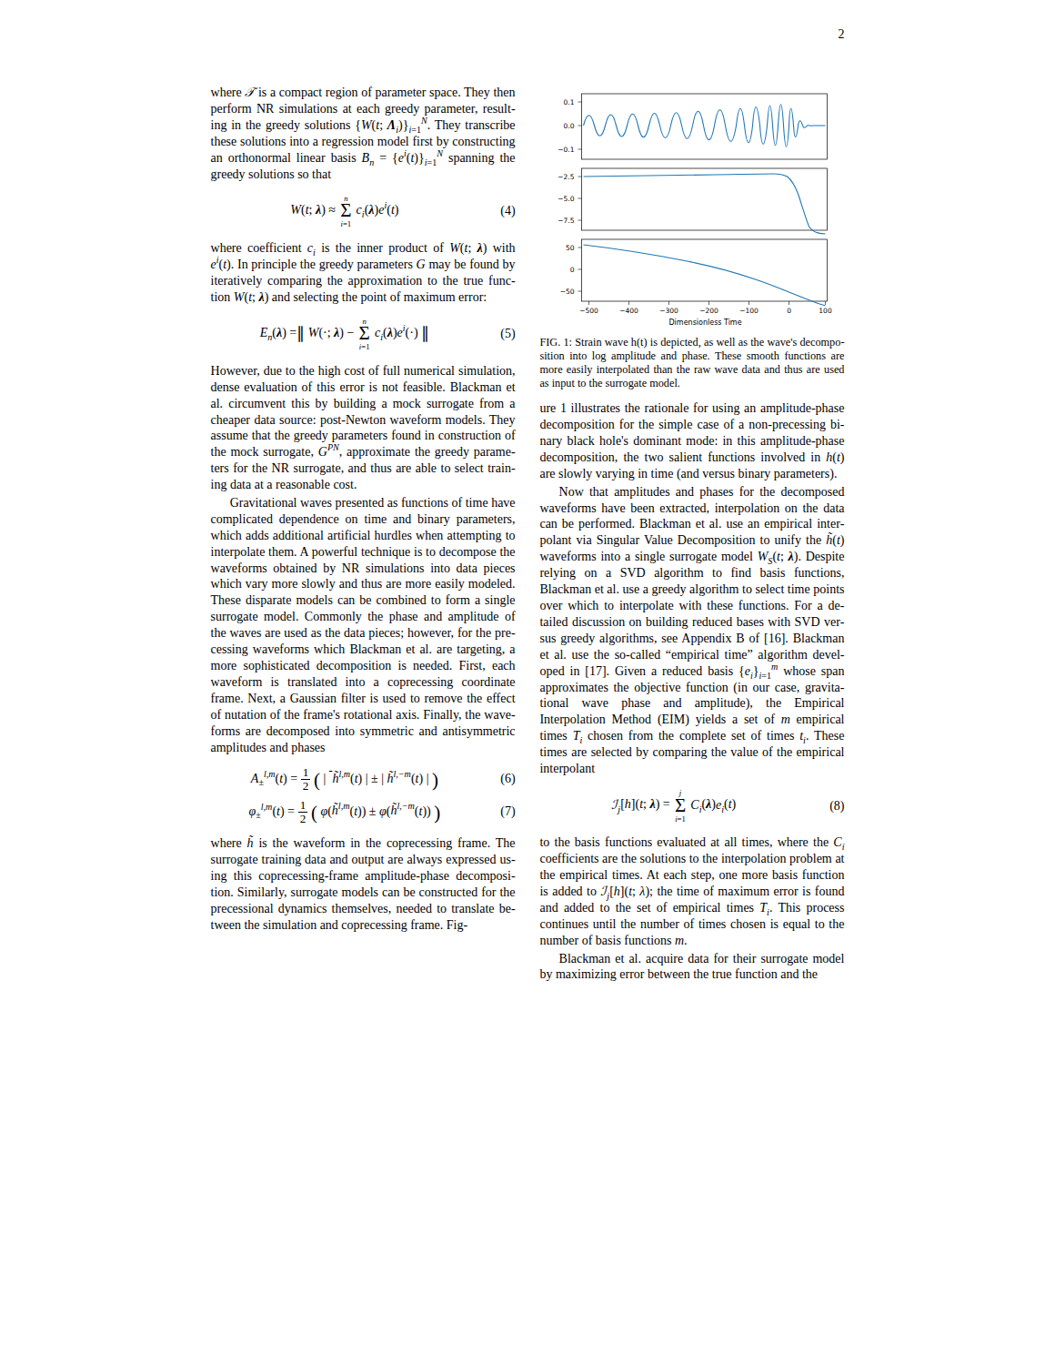2
where 𝒯 is a compact region of parameter space. They then perform NR simulations at each greedy parameter, resulting in the greedy solutions {W(t; Λi)}i=1N. They transcribe these solutions into a regression model first by constructing an orthonormal linear basis Bn = {ei(t)}i=1N spanning the greedy solutions so that
W(t; λ) ≈ nΣi=1 ci(λ)ei(t)
(4)
where coefficient ci is the inner product of W(t; λ) with ei(t). In principle the greedy parameters G may be found by iteratively comparing the approximation to the true function W(t; λ) and selecting the point of maximum error:
En(λ) =∥ W(·; λ) − nΣi=1 ci(λ)ei(·) ∥
(5)
However, due to the high cost of full numerical simulation, dense evaluation of this error is not feasible. Blackman et al. circumvent this by building a mock surrogate from a cheaper data source: post-Newton waveform models. They assume that the greedy parameters found in construction of the mock surrogate, GPN, approximate the greedy parameters for the NR surrogate, and thus are able to select training data at a reasonable cost.
Gravitational waves presented as functions of time have complicated dependence on time and binary parameters, which adds additional artificial hurdles when attempting to interpolate them. A powerful technique is to decompose the waveforms obtained by NR simulations into data pieces which vary more slowly and thus are more easily modeled. These disparate models can be combined to form a single surrogate model. Commonly the phase and amplitude of the waves are used as the data pieces; however, for the precessing waveforms which Blackman et al. are targeting, a more sophisticated decomposition is needed. First, each waveform is translated into a coprecessing coordinate frame. Next, a Gaussian filter is used to remove the effect of nutation of the frame's rotational axis. Finally, the waveforms are decomposed into symmetric and antisymmetric amplitudes and phases
A±l,m(t) = 12 ( | h̃l,m(t) | ± | h̃l,−m(t) | )
(6)
φ±l,m(t) = 12 ( φ(h̃l,m(t)) ± φ(h̃l,−m(t)) )
(7)
where h̃ is the waveform in the coprecessing frame. The surrogate training data and output are always expressed using this coprecessing-frame amplitude-phase decomposition. Similarly, surrogate models can be constructed for the precessional dynamics themselves, needed to translate between the simulation and coprecessing frame. Fig-
0.1 0.0 −0.1 −2.5 −5.0 −7.5 50 0 −50 −500 −400 −300 −200 −100 0 100 Dimensionless Time
FIG. 1: Strain wave h(t) is depicted, as well as the wave's decomposition into log amplitude and phase. These smooth functions are more easily interpolated than the raw wave data and thus are used as input to the surrogate model.
ure 1 illustrates the rationale for using an amplitude-phase decomposition for the simple case of a non-precessing binary black hole's dominant mode: in this amplitude-phase decomposition, the two salient functions involved in h(t) are slowly varying in time (and versus binary parameters).
Now that amplitudes and phases for the decomposed waveforms have been extracted, interpolation on the data can be performed. Blackman et al. use an empirical interpolant via Singular Value Decomposition to unify the h̃(t) waveforms into a single surrogate model WS(t; λ). Despite relying on a SVD algorithm to find basis functions, Blackman et al. use a greedy algorithm to select time points over which to interpolate with these functions. For a detailed discussion on building reduced bases with SVD versus greedy algorithms, see Appendix B of [16]. Blackman et al. use the so-called “empirical time” algorithm developed in [17]. Given a reduced basis {ei}i=1m whose span approximates the objective function (in our case, gravitational wave phase and amplitude), the Empirical Interpolation Method (EIM) yields a set of m empirical times Ti chosen from the complete set of times ti. These times are selected by comparing the value of the empirical interpolant
ℐj[h](t; λ) = jΣi=1 Ci(λ)ei(t)
(8)
to the basis functions evaluated at all times, where the Ci coefficients are the solutions to the interpolation problem at the empirical times. At each step, one more basis function is added to ℐj[h](t; λ); the time of maximum error is found and added to the set of empirical times Ti. This process continues until the number of times chosen is equal to the number of basis functions m.
Blackman et al. acquire data for their surrogate model by maximizing error between the true function and the